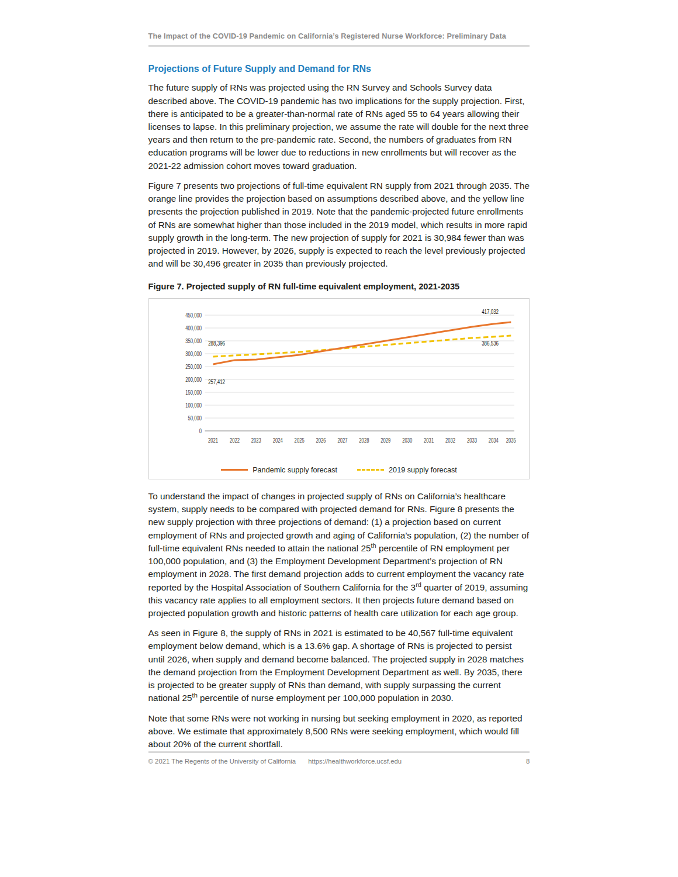The Impact of the COVID-19 Pandemic on California’s Registered Nurse Workforce: Preliminary Data
Projections of Future Supply and Demand for RNs
The future supply of RNs was projected using the RN Survey and Schools Survey data described above. The COVID-19 pandemic has two implications for the supply projection. First, there is anticipated to be a greater-than-normal rate of RNs aged 55 to 64 years allowing their licenses to lapse. In this preliminary projection, we assume the rate will double for the next three years and then return to the pre-pandemic rate. Second, the numbers of graduates from RN education programs will be lower due to reductions in new enrollments but will recover as the 2021-22 admission cohort moves toward graduation.
Figure 7 presents two projections of full-time equivalent RN supply from 2021 through 2035. The orange line provides the projection based on assumptions described above, and the yellow line presents the projection published in 2019. Note that the pandemic-projected future enrollments of RNs are somewhat higher than those included in the 2019 model, which results in more rapid supply growth in the long-term. The new projection of supply for 2021 is 30,984 fewer than was projected in 2019. However, by 2026, supply is expected to reach the level previously projected and will be 30,496 greater in 2035 than previously projected.
Figure 7. Projected supply of RN full-time equivalent employment, 2021-2035
450,000 400,000 350,000 300,000 250,000 200,000 150,000 100,000 50,000 0 2021 2022 2023 2024 2025 2026 2027 2028 2029 2030 2031 2032 2033 2034 2035 288,396 257,412 417,032 386,536
Pandemic supply forecast
2019 supply forecast
To understand the impact of changes in projected supply of RNs on California’s healthcare system, supply needs to be compared with projected demand for RNs. Figure 8 presents the new supply projection with three projections of demand: (1) a projection based on current employment of RNs and projected growth and aging of California’s population, (2) the number of full-time equivalent RNs needed to attain the national 25th percentile of RN employment per 100,000 population, and (3) the Employment Development Department’s projection of RN employment in 2028. The first demand projection adds to current employment the vacancy rate reported by the Hospital Association of Southern California for the 3rd quarter of 2019, assuming this vacancy rate applies to all employment sectors. It then projects future demand based on projected population growth and historic patterns of health care utilization for each age group.
As seen in Figure 8, the supply of RNs in 2021 is estimated to be 40,567 full-time equivalent employment below demand, which is a 13.6% gap. A shortage of RNs is projected to persist until 2026, when supply and demand become balanced. The projected supply in 2028 matches the demand projection from the Employment Development Department as well. By 2035, there is projected to be greater supply of RNs than demand, with supply surpassing the current national 25th percentile of nurse employment per 100,000 population in 2030.
Note that some RNs were not working in nursing but seeking employment in 2020, as reported above. We estimate that approximately 8,500 RNs were seeking employment, which would fill about 20% of the current shortfall.
© 2021 The Regents of the University of California https://healthworkforce.ucsf.edu
8